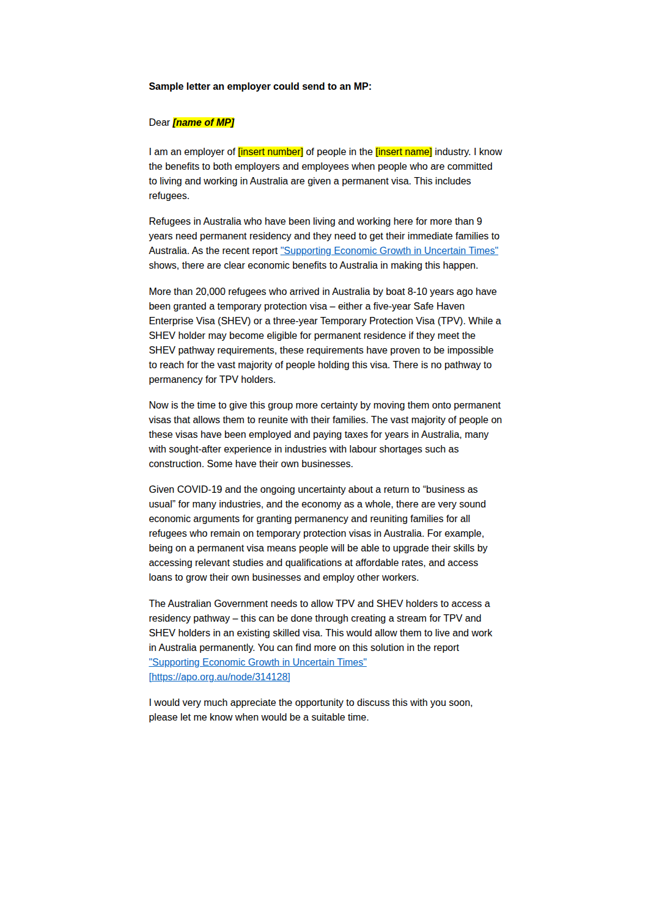Sample letter an employer could send to an MP:
Dear [name of MP]
I am an employer of [insert number] of people in the [insert name] industry. I know the benefits to both employers and employees when people who are committed to living and working in Australia are given a permanent visa. This includes refugees.
Refugees in Australia who have been living and working here for more than 9 years need permanent residency and they need to get their immediate families to Australia. As the recent report "Supporting Economic Growth in Uncertain Times" shows, there are clear economic benefits to Australia in making this happen.
More than 20,000 refugees who arrived in Australia by boat 8-10 years ago have been granted a temporary protection visa – either a five-year Safe Haven Enterprise Visa (SHEV) or a three-year Temporary Protection Visa (TPV). While a SHEV holder may become eligible for permanent residence if they meet the SHEV pathway requirements, these requirements have proven to be impossible to reach for the vast majority of people holding this visa. There is no pathway to permanency for TPV holders.
Now is the time to give this group more certainty by moving them onto permanent visas that allows them to reunite with their families. The vast majority of people on these visas have been employed and paying taxes for years in Australia, many with sought-after experience in industries with labour shortages such as construction. Some have their own businesses.
Given COVID-19 and the ongoing uncertainty about a return to “business as usual” for many industries, and the economy as a whole, there are very sound economic arguments for granting permanency and reuniting families for all refugees who remain on temporary protection visas in Australia. For example, being on a permanent visa means people will be able to upgrade their skills by accessing relevant studies and qualifications at affordable rates, and access loans to grow their own businesses and employ other workers.
The Australian Government needs to allow TPV and SHEV holders to access a residency pathway – this can be done through creating a stream for TPV and SHEV holders in an existing skilled visa. This would allow them to live and work in Australia permanently. You can find more on this solution in the report "Supporting Economic Growth in Uncertain Times" [https://apo.org.au/node/314128]
I would very much appreciate the opportunity to discuss this with you soon, please let me know when would be a suitable time.